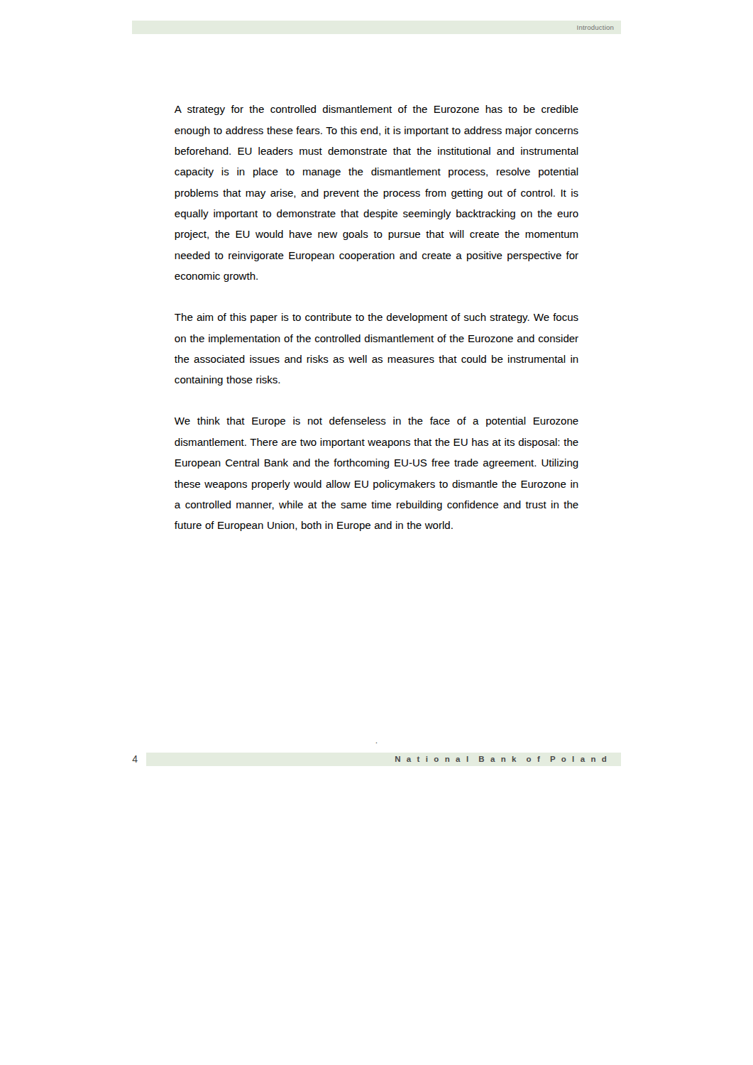Introduction
A strategy for the controlled dismantlement of the Eurozone has to be credible enough to address these fears. To this end, it is important to address major concerns beforehand. EU leaders must demonstrate that the institutional and instrumental capacity is in place to manage the dismantlement process, resolve potential problems that may arise, and prevent the process from getting out of control. It is equally important to demonstrate that despite seemingly backtracking on the euro project, the EU would have new goals to pursue that will create the momentum needed to reinvigorate European cooperation and create a positive perspective for economic growth.
The aim of this paper is to contribute to the development of such strategy. We focus on the implementation of the controlled dismantlement of the Eurozone and consider the associated issues and risks as well as measures that could be instrumental in containing those risks.
We think that Europe is not defenseless in the face of a potential Eurozone dismantlement. There are two important weapons that the EU has at its disposal: the European Central Bank and the forthcoming EU-US free trade agreement. Utilizing these weapons properly would allow EU policymakers to dismantle the Eurozone in a controlled manner, while at the same time rebuilding confidence and trust in the future of European Union, both in Europe and in the world.
.
4
N a t i o n a l B a n k o f P o l a n d